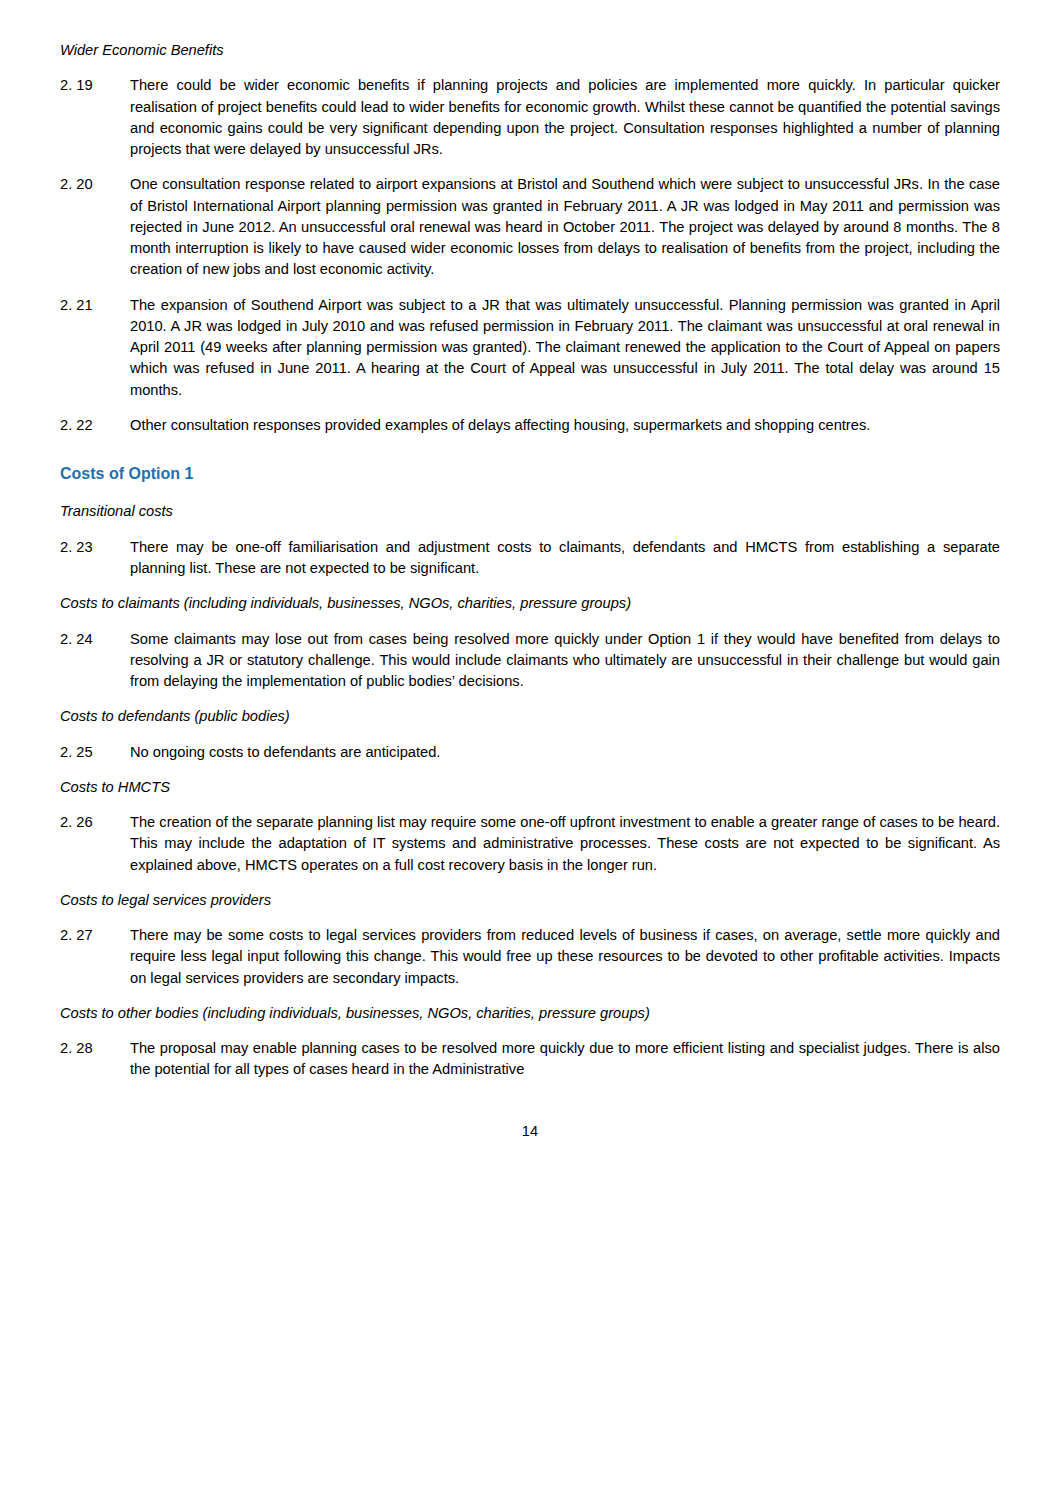Wider Economic Benefits
2. 19
There could be wider economic benefits if planning projects and policies are implemented more quickly. In particular quicker realisation of project benefits could lead to wider benefits for economic growth. Whilst these cannot be quantified the potential savings and economic gains could be very significant depending upon the project. Consultation responses highlighted a number of planning projects that were delayed by unsuccessful JRs.
2. 20
One consultation response related to airport expansions at Bristol and Southend which were subject to unsuccessful JRs. In the case of Bristol International Airport planning permission was granted in February 2011. A JR was lodged in May 2011 and permission was rejected in June 2012. An unsuccessful oral renewal was heard in October 2011. The project was delayed by around 8 months. The 8 month interruption is likely to have caused wider economic losses from delays to realisation of benefits from the project, including the creation of new jobs and lost economic activity.
2. 21
The expansion of Southend Airport was subject to a JR that was ultimately unsuccessful. Planning permission was granted in April 2010. A JR was lodged in July 2010 and was refused permission in February 2011. The claimant was unsuccessful at oral renewal in April 2011 (49 weeks after planning permission was granted). The claimant renewed the application to the Court of Appeal on papers which was refused in June 2011. A hearing at the Court of Appeal was unsuccessful in July 2011. The total delay was around 15 months.
2. 22
Other consultation responses provided examples of delays affecting housing, supermarkets and shopping centres.
Costs of Option 1
Transitional costs
2. 23
There may be one-off familiarisation and adjustment costs to claimants, defendants and HMCTS from establishing a separate planning list. These are not expected to be significant.
Costs to claimants (including individuals, businesses, NGOs, charities, pressure groups)
2. 24
Some claimants may lose out from cases being resolved more quickly under Option 1 if they would have benefited from delays to resolving a JR or statutory challenge. This would include claimants who ultimately are unsuccessful in their challenge but would gain from delaying the implementation of public bodies’ decisions.
Costs to defendants (public bodies)
2. 25
No ongoing costs to defendants are anticipated.
Costs to HMCTS
2. 26
The creation of the separate planning list may require some one-off upfront investment to enable a greater range of cases to be heard. This may include the adaptation of IT systems and administrative processes. These costs are not expected to be significant. As explained above, HMCTS operates on a full cost recovery basis in the longer run.
Costs to legal services providers
2. 27
There may be some costs to legal services providers from reduced levels of business if cases, on average, settle more quickly and require less legal input following this change. This would free up these resources to be devoted to other profitable activities. Impacts on legal services providers are secondary impacts.
Costs to other bodies (including individuals, businesses, NGOs, charities, pressure groups)
2. 28
The proposal may enable planning cases to be resolved more quickly due to more efficient listing and specialist judges. There is also the potential for all types of cases heard in the Administrative
14